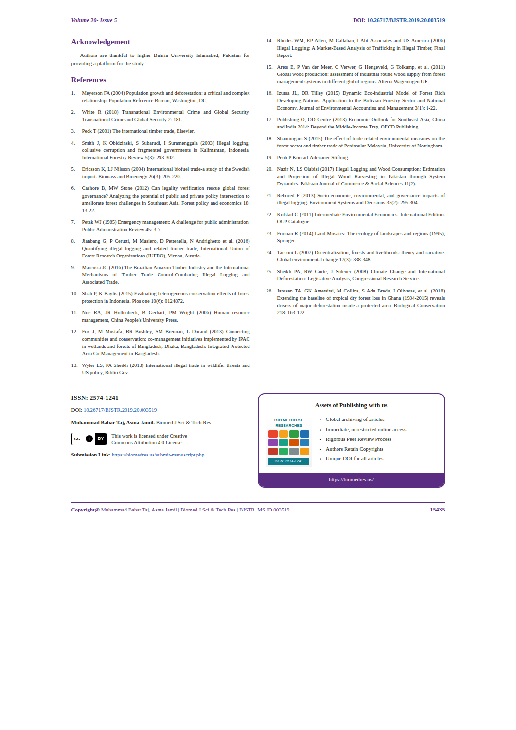Volume 20- Issue 5
DOI: 10.26717/BJSTR.2019.20.003519
Acknowledgement
Authors are thankful to higher Bahria University Islamabad, Pakistan for providing a platform for the study.
References
Meyerson FA (2004) Population growth and deforestation: a critical and complex relationship. Population Reference Bureau, Washington, DC.
White R (2018) Transnational Environmental Crime and Global Security. Transnational Crime and Global Security 2: 181.
Peck T (2001) The international timber trade, Elsevier.
Smith J, K Obidzinski, S Subarudi, I Suramenggala (2003) Illegal logging, collusive corruption and fragmented governments in Kalimantan, Indonesia. International Forestry Review 5(3): 293-302.
Ericsson K, LJ Nilsson (2004) International biofuel trade-a study of the Swedish import. Biomass and Bioenergy 26(3): 205-220.
Cashore B, MW Stone (2012) Can legality verification rescue global forest governance? Analyzing the potential of public and private policy intersection to ameliorate forest challenges in Southeast Asia. Forest policy and economics 18: 13-22.
Petak WJ (1985) Emergency management: A challenge for public administration. Public Administration Review 45: 3-7.
Jianbang G, P Cerutti, M Masiero, D Pettenella, N Andrighetto et al. (2016) Quantifying illegal logging and related timber trade, International Union of Forest Research Organizations (IUFRO), Vienna, Austria.
Marcussi JC (2016) The Brazilian Amazon Timber Industry and the International Mechanisms of Timber Trade Control-Combating Illegal Logging and Associated Trade.
Shah P, K Baylis (2015) Evaluating heterogeneous conservation effects of forest protection in Indonesia. Plos one 10(6): 0124872.
Noe RA, JR Hollenbeck, B Gerhart, PM Wright (2006) Human resource management, China People's University Press.
Fox J, M Mustafa, BR Bushley, SM Brennan, L Durand (2013) Connecting communities and conservation: co-management initiatives implemented by IPAC in wetlands and forests of Bangladesh, Dhaka, Bangladesh: Integrated Protected Area Co-Management in Bangladesh.
Wyler LS, PA Sheikh (2013) International illegal trade in wildlife: threats and US policy, Biblio Gov.
Rhodes WM, EP Allen, M Callahan, I Abt Associates and US America (2006) Illegal Logging: A Market-Based Analysis of Trafficking in Illegal Timber, Final Report.
Arets E, P Van der Meer, C Verwer, G Hengeveld, G Tolkamp, et al. (2011) Global wood production: assessment of industrial round wood supply from forest management systems in different global regions. Alterra Wageningen UR.
Izursa JL, DR Tilley (2015) Dynamic Eco-industrial Model of Forest Rich Developing Nations: Application to the Bolivian Forestry Sector and National Economy. Journal of Environmental Accounting and Management 3(1): 1-22.
Publishing O, OD Centre (2013) Economic Outlook for Southeast Asia, China and India 2014: Beyond the Middle-Income Trap, OECD Publishing.
Shanmugam S (2015) The effect of trade related environmental measures on the forest sector and timber trade of Peninsular Malaysia, University of Nottingham.
Penh P Konrad-Adenauer-Stiftung.
Nazir N, LS Olabisi (2017) Illegal Logging and Wood Consumption: Estimation and Projection of Illegal Wood Harvesting in Pakistan through System Dynamics. Pakistan Journal of Commerce & Social Sciences 11(2).
Rebored F (2013) Socio-economic, environmental, and governance impacts of illegal logging. Environment Systems and Decisions 33(2): 295-304.
Kolstad C (2011) Intermediate Environmental Economics: International Edition. OUP Catalogue.
Forman R (2014) Land Mosaics: The ecology of landscapes and regions (1995), Springer.
Tacconi L (2007) Decentralization, forests and livelihoods: theory and narrative. Global environmental change 17(3): 338-348.
Sheikh PA, RW Gorte, J Sidener (2008) Climate Change and International Deforestation: Legislative Analysis, Congressional Research Service.
Janssen TA, GK Ametsitsi, M Collins, S Adu Bredu, I Oliveras, et al. (2018) Extending the baseline of tropical dry forest loss in Ghana (1984-2015) reveals drivers of major deforestation inside a protected area. Biological Conservation 218: 163-172.
ISSN: 2574-1241
DOI: 10.26717/BJSTR.2019.20.003519
Muhammad Babar Taj, Asma Jamil. Biomed J Sci & Tech Res
cc
i
BY
This work is licensed under Creative
Commons Attribution 4.0 License
Submission Link: https://biomedres.us/submit-manuscript.php
Assets of Publishing with us
BIOMEDICAL
RESEARCHES
ISSN: 2574-1241
Global archiving of articles
Immediate, unrestricted online access
Rigorous Peer Review Process
Authors Retain Copyrights
Unique DOI for all articles
https://biomedres.us/
Copyright@ Muhammad Babar Taj, Asma Jamil | Biomed J Sci & Tech Res | BJSTR. MS.ID.003519.
15435